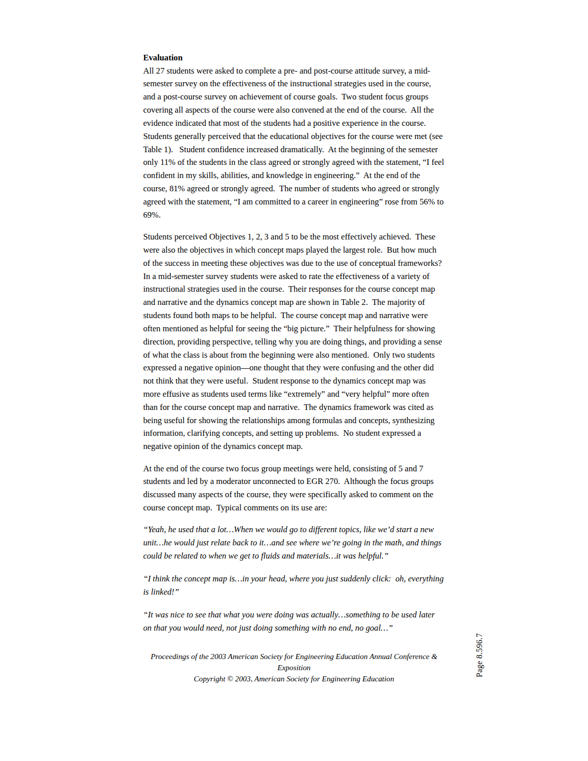Evaluation
All 27 students were asked to complete a pre- and post-course attitude survey, a mid-semester survey on the effectiveness of the instructional strategies used in the course, and a post-course survey on achievement of course goals. Two student focus groups covering all aspects of the course were also convened at the end of the course. All the evidence indicated that most of the students had a positive experience in the course. Students generally perceived that the educational objectives for the course were met (see Table 1). Student confidence increased dramatically. At the beginning of the semester only 11% of the students in the class agreed or strongly agreed with the statement, “I feel confident in my skills, abilities, and knowledge in engineering.” At the end of the course, 81% agreed or strongly agreed. The number of students who agreed or strongly agreed with the statement, “I am committed to a career in engineering” rose from 56% to 69%.
Students perceived Objectives 1, 2, 3 and 5 to be the most effectively achieved. These were also the objectives in which concept maps played the largest role. But how much of the success in meeting these objectives was due to the use of conceptual frameworks? In a mid-semester survey students were asked to rate the effectiveness of a variety of instructional strategies used in the course. Their responses for the course concept map and narrative and the dynamics concept map are shown in Table 2. The majority of students found both maps to be helpful. The course concept map and narrative were often mentioned as helpful for seeing the “big picture.” Their helpfulness for showing direction, providing perspective, telling why you are doing things, and providing a sense of what the class is about from the beginning were also mentioned. Only two students expressed a negative opinion—one thought that they were confusing and the other did not think that they were useful. Student response to the dynamics concept map was more effusive as students used terms like “extremely” and “very helpful” more often than for the course concept map and narrative. The dynamics framework was cited as being useful for showing the relationships among formulas and concepts, synthesizing information, clarifying concepts, and setting up problems. No student expressed a negative opinion of the dynamics concept map.
At the end of the course two focus group meetings were held, consisting of 5 and 7 students and led by a moderator unconnected to EGR 270. Although the focus groups discussed many aspects of the course, they were specifically asked to comment on the course concept map. Typical comments on its use are:
“Yeah, he used that a lot…When we would go to different topics, like we’d start a new unit…he would just relate back to it…and see where we’re going in the math, and things could be related to when we get to fluids and materials…it was helpful.”
“I think the concept map is…in your head, where you just suddenly click: oh, everything is linked!”
“It was nice to see that what you were doing was actually…something to be used later on that you would need, not just doing something with no end, no goal…”
Page 8.596.7
Proceedings of the 2003 American Society for Engineering Education Annual Conference & Exposition
Copyright © 2003, American Society for Engineering Education